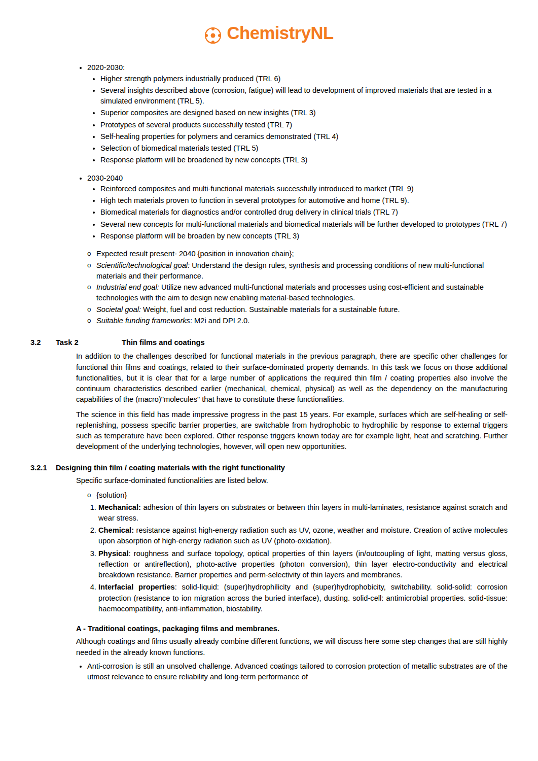ChemistryNL
2020-2030:
Higher strength polymers industrially produced (TRL 6)
Several insights described above (corrosion, fatigue) will lead to development of improved materials that are tested in a simulated environment (TRL 5).
Superior composites are designed based on new insights (TRL 3)
Prototypes of several products successfully tested (TRL 7)
Self-healing properties for polymers and ceramics demonstrated (TRL 4)
Selection of biomedical materials tested (TRL 5)
Response platform will be broadened by new concepts (TRL 3)
2030-2040
Reinforced composites and multi-functional materials successfully introduced to market (TRL 9)
High tech materials proven to function in several prototypes for automotive and home (TRL 9).
Biomedical materials for diagnostics and/or controlled drug delivery in clinical trials (TRL 7)
Several new concepts for multi-functional materials and biomedical materials will be further developed to prototypes (TRL 7)
Response platform will be broaden by new concepts (TRL 3)
Expected result present- 2040 {position in innovation chain};
Scientific/technological goal: Understand the design rules, synthesis and processing conditions of new multi-functional materials and their performance.
Industrial end goal: Utilize new advanced multi-functional materials and processes using cost-efficient and sustainable technologies with the aim to design new enabling material-based technologies.
Societal goal: Weight, fuel and cost reduction. Sustainable materials for a sustainable future.
Suitable funding frameworks: M2i and DPI 2.0.
3.2 Task 2 Thin films and coatings
In addition to the challenges described for functional materials in the previous paragraph, there are specific other challenges for functional thin films and coatings, related to their surface-dominated property demands. In this task we focus on those additional functionalities, but it is clear that for a large number of applications the required thin film / coating properties also involve the continuum characteristics described earlier (mechanical, chemical, physical) as well as the dependency on the manufacturing capabilities of the (macro)"molecules" that have to constitute these functionalities.
The science in this field has made impressive progress in the past 15 years. For example, surfaces which are self-healing or self-replenishing, possess specific barrier properties, are switchable from hydrophobic to hydrophilic by response to external triggers such as temperature have been explored. Other response triggers known today are for example light, heat and scratching. Further development of the underlying technologies, however, will open new opportunities.
3.2.1 Designing thin film / coating materials with the right functionality
Specific surface-dominated functionalities are listed below.
{solution}
Mechanical: adhesion of thin layers on substrates or between thin layers in multi-laminates, resistance against scratch and wear stress.
Chemical: resistance against high-energy radiation such as UV, ozone, weather and moisture. Creation of active molecules upon absorption of high-energy radiation such as UV (photo-oxidation).
Physical: roughness and surface topology, optical properties of thin layers (in/outcoupling of light, matting versus gloss, reflection or antireflection), photo-active properties (photon conversion), thin layer electro-conductivity and electrical breakdown resistance. Barrier properties and perm-selectivity of thin layers and membranes.
Interfacial properties: solid-liquid: (super)hydrophilicity and (super)hydrophobicity, switchability. solid-solid: corrosion protection (resistance to ion migration across the buried interface), dusting. solid-cell: antimicrobial properties. solid-tissue: haemocompatibility, anti-inflammation, biostability.
A - Traditional coatings, packaging films and membranes.
Although coatings and films usually already combine different functions, we will discuss here some step changes that are still highly needed in the already known functions.
Anti-corrosion is still an unsolved challenge. Advanced coatings tailored to corrosion protection of metallic substrates are of the utmost relevance to ensure reliability and long-term performance of